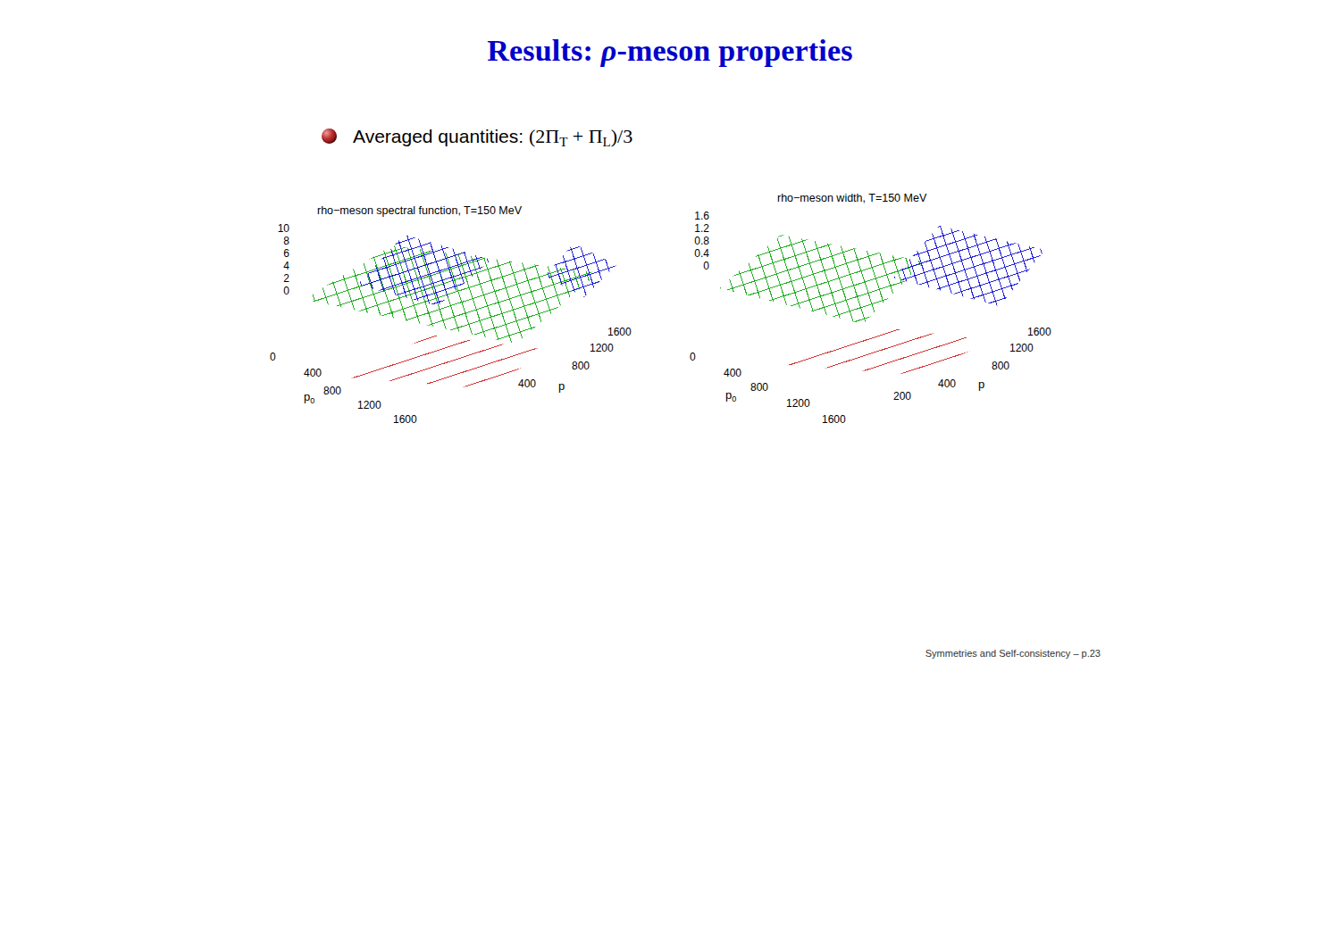Results: ρ-meson properties
Averaged quantities: (2ΠT + ΠL)/3
rho−meson spectral function, T=150 MeV
10
8
6
4
2
0
0
400
800
1200
1600
p0
1600
1200
800
400
p
rho−meson width, T=150 MeV
1.6
1.2
0.8
0.4
0
0
400
800
1200
1600
p0
1600
1200
800
400
200
p
Symmetries and Self-consistency – p.23